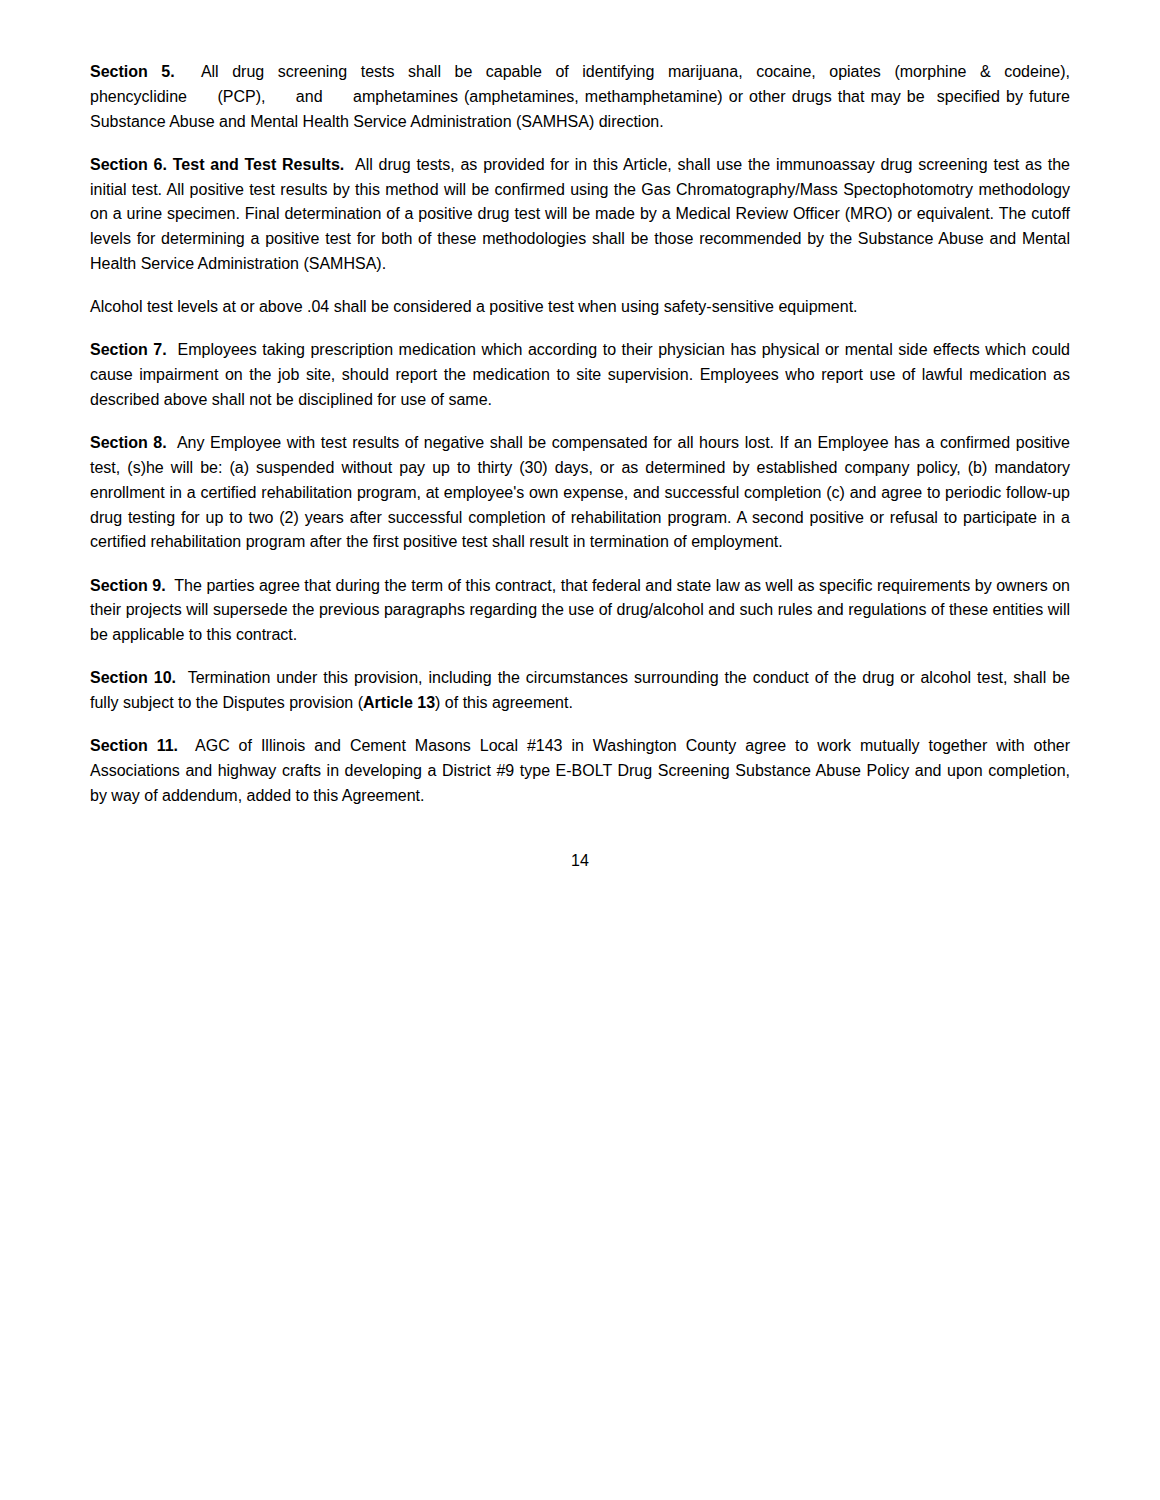Section 5. All drug screening tests shall be capable of identifying marijuana, cocaine, opiates (morphine & codeine), phencyclidine (PCP), and amphetamines (amphetamines, methamphetamine) or other drugs that may be specified by future Substance Abuse and Mental Health Service Administration (SAMHSA) direction.
Section 6. Test and Test Results. All drug tests, as provided for in this Article, shall use the immunoassay drug screening test as the initial test. All positive test results by this method will be confirmed using the Gas Chromatography/Mass Spectophotomotry methodology on a urine specimen. Final determination of a positive drug test will be made by a Medical Review Officer (MRO) or equivalent. The cutoff levels for determining a positive test for both of these methodologies shall be those recommended by the Substance Abuse and Mental Health Service Administration (SAMHSA).
Alcohol test levels at or above .04 shall be considered a positive test when using safety-sensitive equipment.
Section 7. Employees taking prescription medication which according to their physician has physical or mental side effects which could cause impairment on the job site, should report the medication to site supervision. Employees who report use of lawful medication as described above shall not be disciplined for use of same.
Section 8. Any Employee with test results of negative shall be compensated for all hours lost. If an Employee has a confirmed positive test, (s)he will be: (a) suspended without pay up to thirty (30) days, or as determined by established company policy, (b) mandatory enrollment in a certified rehabilitation program, at employee's own expense, and successful completion (c) and agree to periodic follow-up drug testing for up to two (2) years after successful completion of rehabilitation program. A second positive or refusal to participate in a certified rehabilitation program after the first positive test shall result in termination of employment.
Section 9. The parties agree that during the term of this contract, that federal and state law as well as specific requirements by owners on their projects will supersede the previous paragraphs regarding the use of drug/alcohol and such rules and regulations of these entities will be applicable to this contract.
Section 10. Termination under this provision, including the circumstances surrounding the conduct of the drug or alcohol test, shall be fully subject to the Disputes provision (Article 13) of this agreement.
Section 11. AGC of Illinois and Cement Masons Local #143 in Washington County agree to work mutually together with other Associations and highway crafts in developing a District #9 type E-BOLT Drug Screening Substance Abuse Policy and upon completion, by way of addendum, added to this Agreement.
14